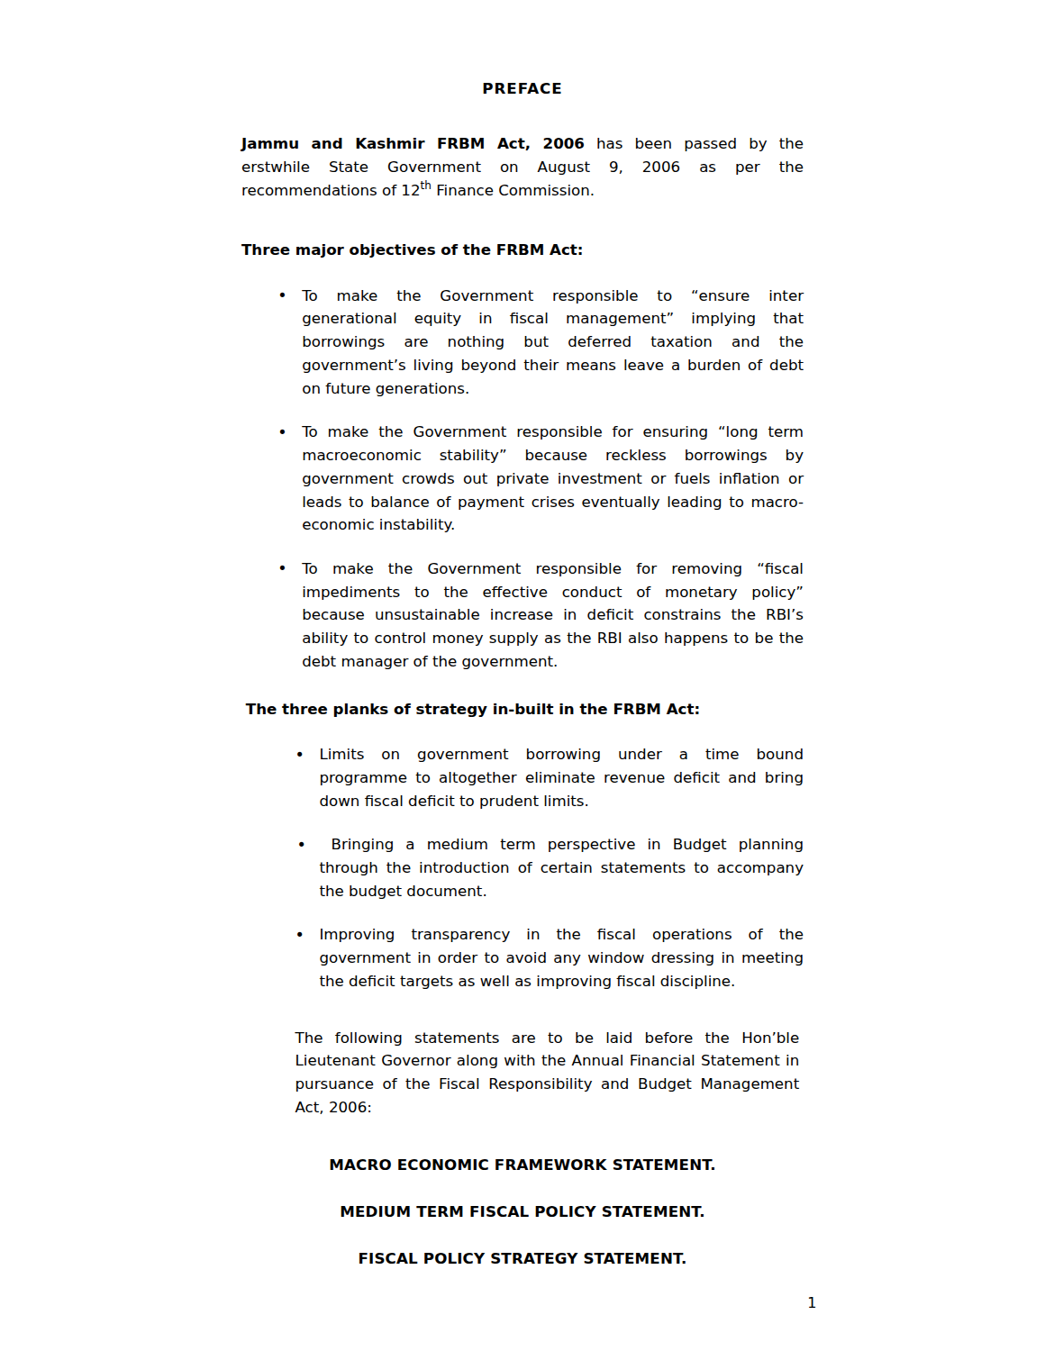PREFACE
Jammu and Kashmir FRBM Act, 2006 has been passed by the erstwhile State Government on August 9, 2006 as per the recommendations of 12th Finance Commission.
Three major objectives of the FRBM Act:
To make the Government responsible to “ensure inter generational equity in fiscal management” implying that borrowings are nothing but deferred taxation and the government’s living beyond their means leave a burden of debt on future generations.
To make the Government responsible for ensuring “long term macroeconomic stability” because reckless borrowings by government crowds out private investment or fuels inflation or leads to balance of payment crises eventually leading to macro-economic instability.
To make the Government responsible for removing “fiscal impediments to the effective conduct of monetary policy” because unsustainable increase in deficit constrains the RBI’s ability to control money supply as the RBI also happens to be the debt manager of the government.
The three planks of strategy in-built in the FRBM Act:
Limits on government borrowing under a time bound programme to altogether eliminate revenue deficit and bring down fiscal deficit to prudent limits.
Bringing a medium term perspective in Budget planning through the introduction of certain statements to accompany the budget document.
Improving transparency in the fiscal operations of the government in order to avoid any window dressing in meeting the deficit targets as well as improving fiscal discipline.
The following statements are to be laid before the Hon’ble Lieutenant Governor along with the Annual Financial Statement in pursuance of the Fiscal Responsibility and Budget Management Act, 2006:
MACRO ECONOMIC FRAMEWORK STATEMENT.
MEDIUM TERM FISCAL POLICY STATEMENT.
FISCAL POLICY STRATEGY STATEMENT.
1